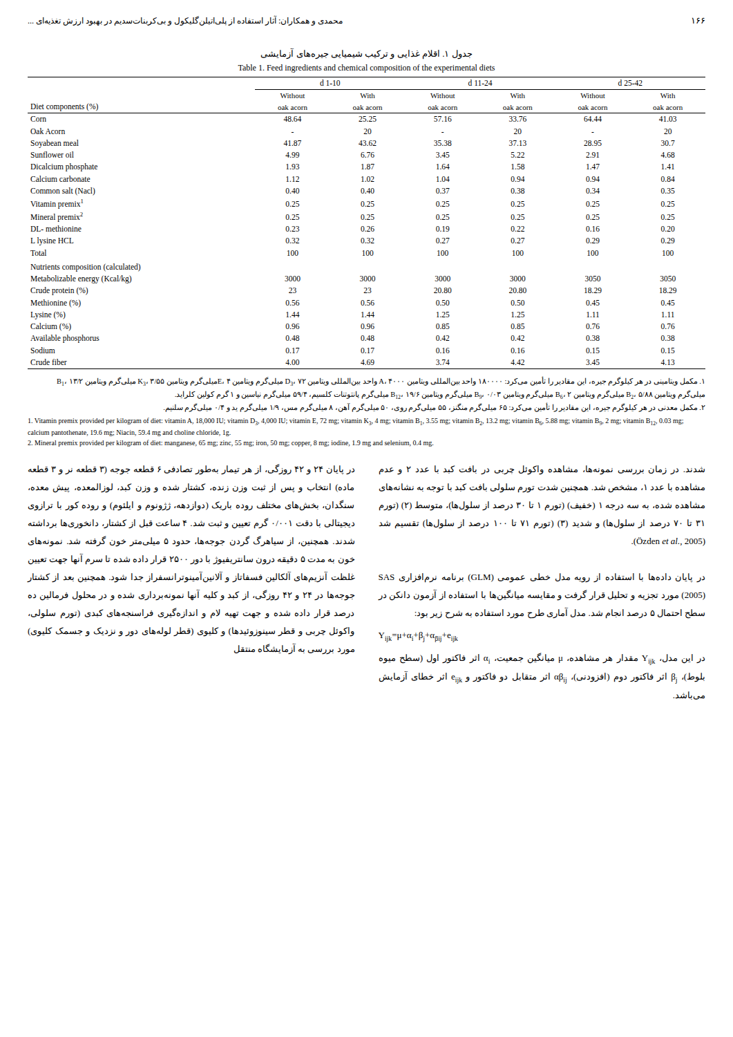۱۶۶
محمدی و همکاران: آثار استفاده از پلی‌اتیلن‌گلیکول و بی‌کربنات‌سدیم در بهبود ارزش تغذیه‌ای ...
جدول ۱. اقلام غذایی و ترکیب شیمیایی جیره‌های آزمایشی
Table 1. Feed ingredients and chemical composition of the experimental diets
| Diet components (%) | d 1-10 | d 11-24 | d 25-42 |
| --- | --- | --- | --- |
| Without oak acorn | With oak acorn | Without oak acorn | With oak acorn | Without oak acorn | With oak acorn |
| Corn | 48.64 | 25.25 | 57.16 | 33.76 | 64.44 | 41.03 |
| Oak Acorn | - | 20 | - | 20 | - | 20 |
| Soyabean meal | 41.87 | 43.62 | 35.38 | 37.13 | 28.95 | 30.7 |
| Sunflower oil | 4.99 | 6.76 | 3.45 | 5.22 | 2.91 | 4.68 |
| Dicalcium phosphate | 1.93 | 1.87 | 1.64 | 1.58 | 1.47 | 1.41 |
| Calcium carbonate | 1.12 | 1.02 | 1.04 | 0.94 | 0.94 | 0.84 |
| Common salt (Nacl) | 0.40 | 0.40 | 0.37 | 0.38 | 0.34 | 0.35 |
| Vitamin premix 1 | 0.25 | 0.25 | 0.25 | 0.25 | 0.25 | 0.25 |
| Mineral premix 2 | 0.25 | 0.25 | 0.25 | 0.25 | 0.25 | 0.25 |
| DL- methionine | 0.23 | 0.26 | 0.19 | 0.22 | 0.16 | 0.20 |
| L lysine HCL | 0.32 | 0.32 | 0.27 | 0.27 | 0.29 | 0.29 |
| Total | 100 | 100 | 100 | 100 | 100 | 100 |
| Nutrients composition (calculated) |
| Metabolizable energy (Kcal/kg) | 3000 | 3000 | 3000 | 3000 | 3050 | 3050 |
| Crude protein (%) | 23 | 23 | 20.80 | 20.80 | 18.29 | 18.29 |
| Methionine (%) | 0.56 | 0.56 | 0.50 | 0.50 | 0.45 | 0.45 |
| Lysine (%) | 1.44 | 1.44 | 1.25 | 1.25 | 1.11 | 1.11 |
| Calcium (%) | 0.96 | 0.96 | 0.85 | 0.85 | 0.76 | 0.76 |
| Available phosphorus | 0.48 | 0.48 | 0.42 | 0.42 | 0.38 | 0.38 |
| Sodium | 0.17 | 0.17 | 0.16 | 0.16 | 0.15 | 0.15 |
| Crude fiber | 4.00 | 4.69 | 3.74 | 4.42 | 3.45 | 4.13 |
۱. مکمل ویتامینی در هر کیلوگرم جیره، این مقادیر را تأمین می‌کرد: ۱۸۰۰۰۰ واحد بین‌المللی ویتامین A، ۴۰۰۰ واحد بین‌المللی ویتامین D3، ۷۲ میلی‌گرم ویتامین E، ۴میلی‌گرم ویتامین K3، ۳/۵۵ میلی‌گرم ویتامین B1، ۱۳/۲ میلی‌گرم ویتامین B2، ۵/۸۸ میلی‌گرم ویتامین B6، ۲ میلی‌گرم ویتامین B9، ۰/۰۳ میلی‌گرم ویتامین B12، ۱۹/۶ میلی‌گرم پانتوتنات کلسیم، ۵۹/۴ میلی‌گرم نیاسین و ۱ گرم کولین کلراید.
۲. مکمل معدنی در هر کیلوگرم جیره، این مقادیر را تأمین می‌کرد: ۶۵ میلی‌گرم منگنز، ۵۵ میلی‌گرم روی، ۵۰ میلی‌گرم آهن، ۸ میلی‌گرم مس، ۱/۹ میلی‌گرم ید و ۰/۴ میلی‌گرم سلنیم.
1. Vitamin premix provided per kilogram of diet: vitamin A, 18,000 IU; vitamin D3, 4,000 IU; vitamin E, 72 mg; vitamin K3, 4 mg; vitamin B1, 3.55 mg; vitamin B2, 13.2 mg; vitamin B6, 5.88 mg; vitamin B9, 2 mg; vitamin B12, 0.03 mg; calcium pantothenate, 19.6 mg; Niacin, 59.4 mg and choline chloride, 1g.
2. Mineral premix provided per kilogram of diet: manganese, 65 mg; zinc, 55 mg; iron, 50 mg; copper, 8 mg; iodine, 1.9 mg and selenium, 0.4 mg.
شدند. در زمان بررسی نمونه‌ها، مشاهده واکوئل چربی در بافت کبد با عدد ۲ و عدم مشاهده با عدد ۱، مشخص شد. همچنین شدت تورم سلولی بافت کبد با توجه به نشانه‌های مشاهده شده، به سه درجه ۱ (خفیف) (تورم ۱ تا ۳۰ درصد از سلول‌ها)، متوسط (۲) (تورم ۳۱ تا ۷۰ درصد از سلول‌ها) و شدید (۳) (تورم ۷۱ تا ۱۰۰ درصد از سلول‌ها) تقسیم شد (Özden et al., 2005).
در پایان داده‌ها با استفاده از رویه مدل خطی عمومی (GLM) برنامه نرم‌افزاری SAS (2005) مورد تجزیه و تحلیل قرار گرفت و مقایسه میانگین‌ها با استفاده از آزمون دانکن در سطح احتمال ۵ درصد انجام شد. مدل آماری طرح مورد استفاده به شرح زیر بود:
Yijk=μ+αi+βj+αβij+eijk
در این مدل، Yijk مقدار هر مشاهده، μ میانگین جمعیت، αi اثر فاکتور اول (سطح میوه بلوط)، βj اثر فاکتور دوم (افزودنی)، αβij اثر متقابل دو فاکتور و eijk اثر خطای آزمایش می‌باشد.
در پایان ۲۴ و ۴۲ روزگی، از هر تیمار به‌طور تصادفی ۶ قطعه جوجه (۳ قطعه نر و ۳ قطعه ماده) انتخاب و پس از ثبت وزن زنده، کشتار شده و وزن کبد، لوزالمعده، پیش معده، سنگدان، بخش‌های مختلف روده باریک (دوازدهه، ژژونوم و ایلئوم) و روده کور با ترازوی دیجیتالی با دقت ۰/۰۰۱ گرم تعیین و ثبت شد. ۴ ساعت قبل از کشتار، دانخوری‌ها برداشته شدند. همچنین، از سیاهرگ گردن جوجه‌ها، حدود ۵ میلی‌متر خون گرفته شد. نمونه‌های خون به مدت ۵ دقیقه درون سانتریفیوژ با دور ۲۵۰۰ قرار داده شده تا سرم آنها جهت تعیین غلظت آنزیم‌های آلکالین فسفاتاز و آلانین‌آمینوترانسفراز جدا شود. همچنین بعد از کشتار جوجه‌ها در ۲۴ و ۴۲ روزگی، از کبد و کلیه آنها نمونه‌برداری شده و در محلول فرمالین ده درصد قرار داده شده و جهت تهیه لام و اندازه‌گیری فراسنجه‌های کبدی (تورم سلولی، واکوئل چربی و قطر سینوزوئیدها) و کلیوی (قطر لوله‌های دور و نزدیک و جسمک کلیوی) مورد بررسی به آزمایشگاه منتقل